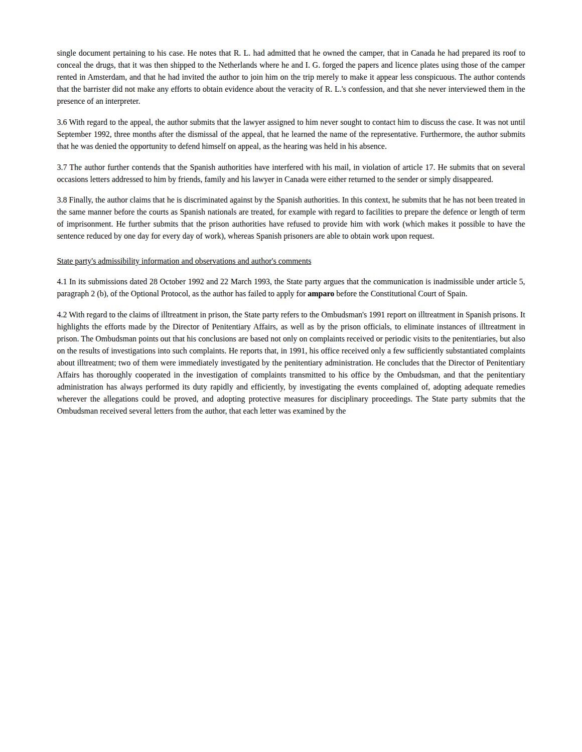single document pertaining to his case. He notes that R. L. had admitted that he owned the camper, that in Canada he had prepared its roof to conceal the drugs, that it was then shipped to the Netherlands where he and I. G. forged the papers and licence plates using those of the camper rented in Amsterdam, and that he had invited the author to join him on the trip merely to make it appear less conspicuous. The author contends that the barrister did not make any efforts to obtain evidence about the veracity of R. L.'s confession, and that she never interviewed them in the presence of an interpreter.
3.6 With regard to the appeal, the author submits that the lawyer assigned to him never sought to contact him to discuss the case. It was not until September 1992, three months after the dismissal of the appeal, that he learned the name of the representative. Furthermore, the author submits that he was denied the opportunity to defend himself on appeal, as the hearing was held in his absence.
3.7 The author further contends that the Spanish authorities have interfered with his mail, in violation of article 17. He submits that on several occasions letters addressed to him by friends, family and his lawyer in Canada were either returned to the sender or simply disappeared.
3.8 Finally, the author claims that he is discriminated against by the Spanish authorities. In this context, he submits that he has not been treated in the same manner before the courts as Spanish nationals are treated, for example with regard to facilities to prepare the defence or length of term of imprisonment. He further submits that the prison authorities have refused to provide him with work (which makes it possible to have the sentence reduced by one day for every day of work), whereas Spanish prisoners are able to obtain work upon request.
State party's admissibility information and observations and author's comments
4.1 In its submissions dated 28 October 1992 and 22 March 1993, the State party argues that the communication is inadmissible under article 5, paragraph 2 (b), of the Optional Protocol, as the author has failed to apply for amparo before the Constitutional Court of Spain.
4.2 With regard to the claims of illtreatment in prison, the State party refers to the Ombudsman's 1991 report on illtreatment in Spanish prisons. It highlights the efforts made by the Director of Penitentiary Affairs, as well as by the prison officials, to eliminate instances of illtreatment in prison. The Ombudsman points out that his conclusions are based not only on complaints received or periodic visits to the penitentiaries, but also on the results of investigations into such complaints. He reports that, in 1991, his office received only a few sufficiently substantiated complaints about illtreatment; two of them were immediately investigated by the penitentiary administration. He concludes that the Director of Penitentiary Affairs has thoroughly cooperated in the investigation of complaints transmitted to his office by the Ombudsman, and that the penitentiary administration has always performed its duty rapidly and efficiently, by investigating the events complained of, adopting adequate remedies wherever the allegations could be proved, and adopting protective measures for disciplinary proceedings. The State party submits that the Ombudsman received several letters from the author, that each letter was examined by the